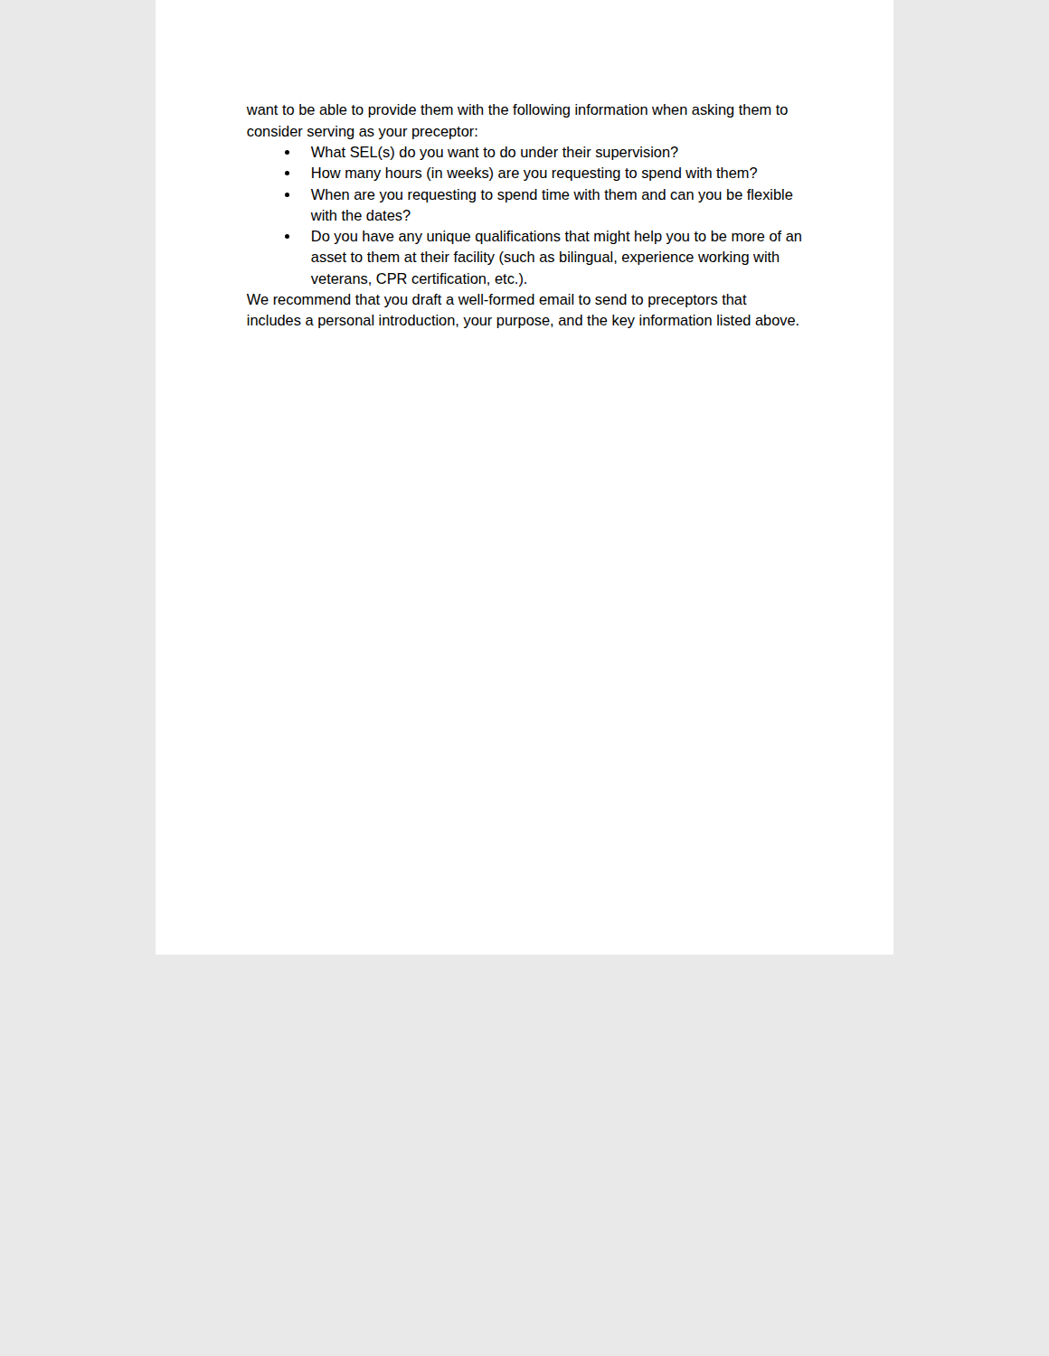want to be able to provide them with the following information when asking them to consider serving as your preceptor:
What SEL(s) do you want to do under their supervision?
How many hours (in weeks) are you requesting to spend with them?
When are you requesting to spend time with them and can you be flexible with the dates?
Do you have any unique qualifications that might help you to be more of an asset to them at their facility (such as bilingual, experience working with veterans, CPR certification, etc.).
We recommend that you draft a well-formed email to send to preceptors that includes a personal introduction, your purpose, and the key information listed above.